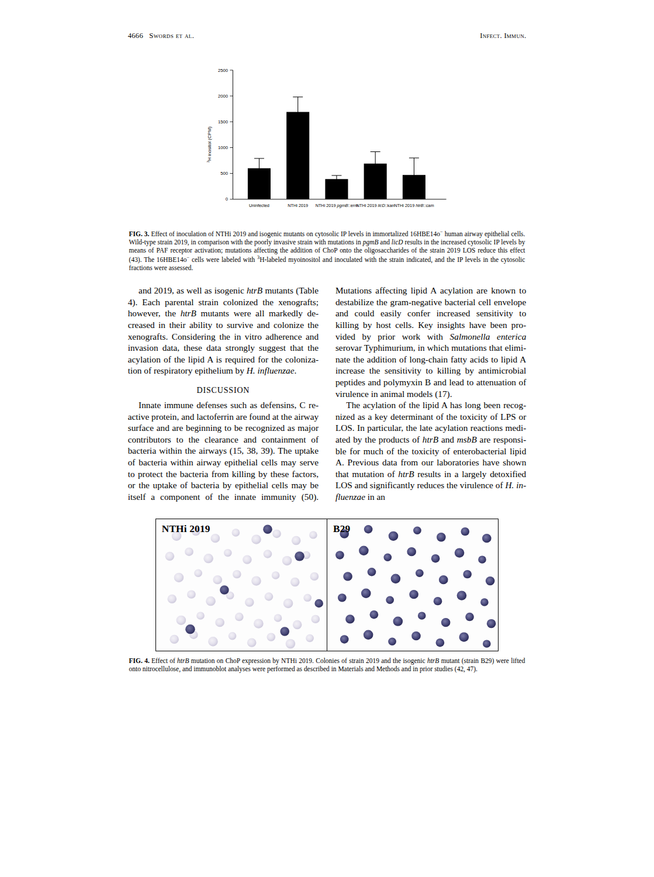4666 Swords et al.
Infect. Immun.
0 500 1000 1500 2000 2500 3H inositol (CPM) Uninfected NTHi 2019 NTHi 2019 pgmB::erm NTHi 2019 licD::kan NTHi 2019 htrB::cam
FIG. 3. Effect of inoculation of NTHi 2019 and isogenic mutants on cytosolic IP levels in immortalized 16HBE14o− human airway epithelial cells. Wild-type strain 2019, in comparison with the poorly invasive strain with mutations in pgmB and licD results in the increased cytosolic IP levels by means of PAF receptor activation; mutations affecting the addition of ChoP onto the oligosaccharides of the strain 2019 LOS reduce this effect (43). The 16HBE14o− cells were labeled with 3H-labeled myoinositol and inoculated with the strain indicated, and the IP levels in the cytosolic fractions were assessed.
and 2019, as well as isogenic htrB mutants (Table 4). Each parental strain colonized the xenografts; however, the htrB mutants were all markedly decreased in their ability to survive and colonize the xenografts. Considering the in vitro adherence and invasion data, these data strongly suggest that the acylation of the lipid A is required for the colonization of respiratory epithelium by H. influenzae.
DISCUSSION
Innate immune defenses such as defensins, C reactive protein, and lactoferrin are found at the airway surface and are beginning to be recognized as major contributors to the clearance and containment of bacteria within the airways (15, 38, 39). The uptake of bacteria within airway epithelial cells may serve to protect the bacteria from killing by these factors, or the uptake of bacteria by epithelial cells may be itself a component of the innate immunity (50). Mutations affecting lipid A acylation are known to destabilize the gram-negative bacterial cell envelope and could easily confer increased sensitivity to killing by host cells. Key insights have been provided by prior work with Salmonella enterica serovar Typhimurium, in which mutations that eliminate the addition of long-chain fatty acids to lipid A increase the sensitivity to killing by antimicrobial peptides and polymyxin B and lead to attenuation of virulence in animal models (17).
The acylation of the lipid A has long been recognized as a key determinant of the toxicity of LPS or LOS. In particular, the late acylation reactions mediated by the products of htrB and msbB are responsible for much of the toxicity of enterobacterial lipid A. Previous data from our laboratories have shown that mutation of htrB results in a largely detoxified LOS and significantly reduces the virulence of H. influenzae in an
NTHi 2019
B29
FIG. 4. Effect of htrB mutation on ChoP expression by NTHi 2019. Colonies of strain 2019 and the isogenic htrB mutant (strain B29) were lifted onto nitrocellulose, and immunoblot analyses were performed as described in Materials and Methods and in prior studies (42, 47).